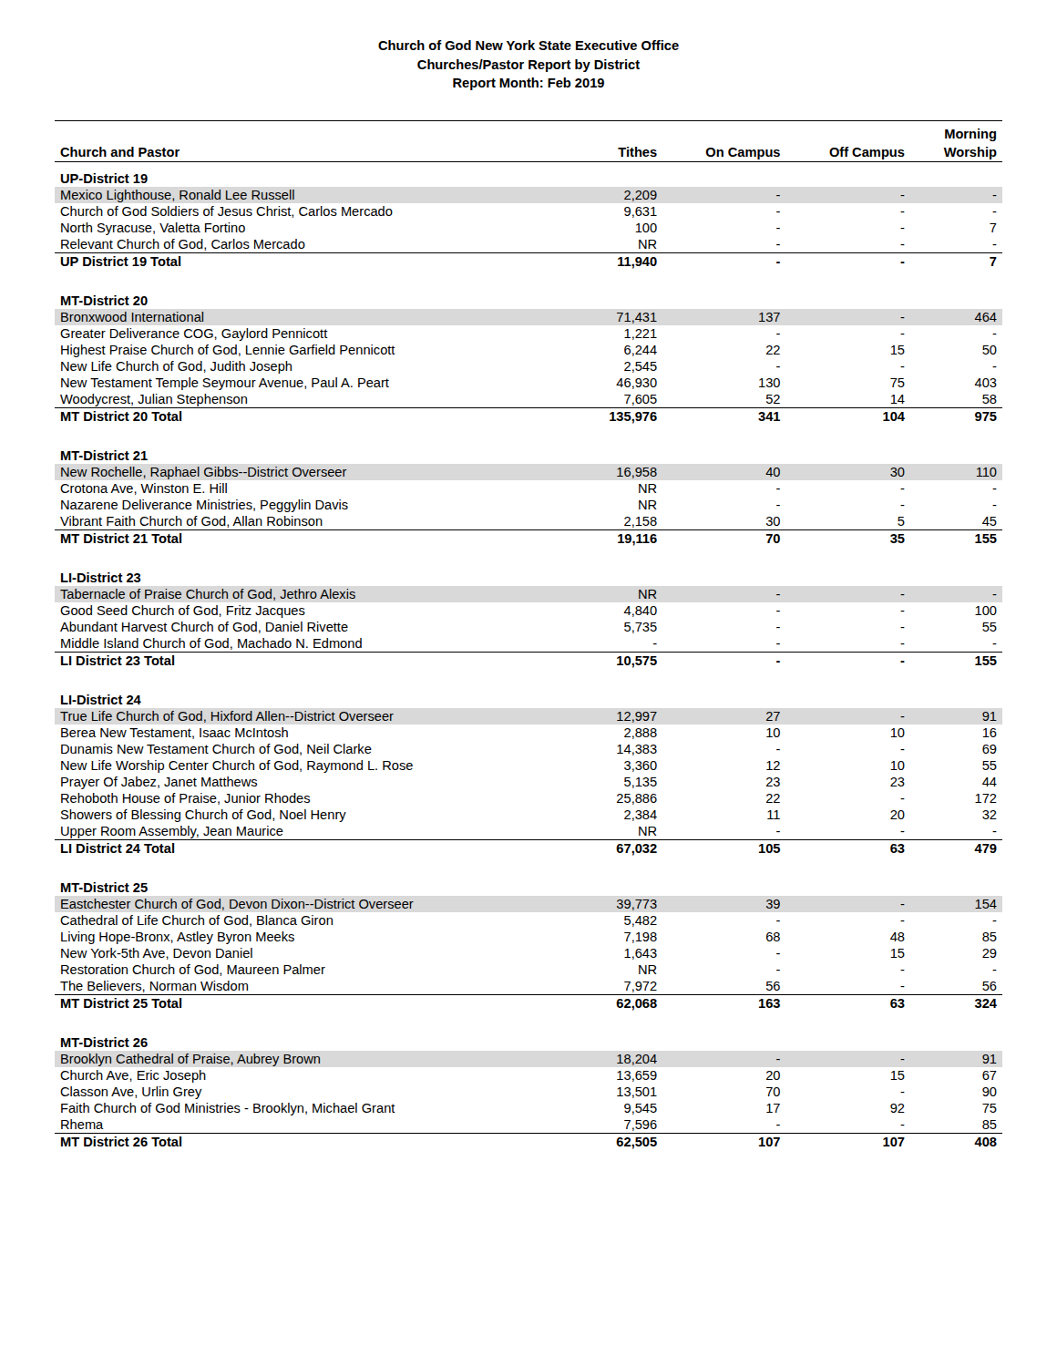Church of God New York State Executive Office
Churches/Pastor Report by District
Report Month: Feb 2019
| | | | | Morning |
| --- | --- | --- | --- | --- |
| Church and Pastor | Tithes | On Campus | Off Campus | Worship |
| UP-District 19 |
| Mexico Lighthouse, Ronald Lee Russell | 2,209 | - | - | - |
| Church of God Soldiers of Jesus Christ, Carlos Mercado | 9,631 | - | - | - |
| North Syracuse, Valetta Fortino | 100 | - | - | 7 |
| Relevant Church of God, Carlos Mercado | NR | - | - | - |
| UP District 19 Total | 11,940 | - | - | 7 |
| MT-District 20 |
| Bronxwood International | 71,431 | 137 | - | 464 |
| Greater Deliverance COG, Gaylord Pennicott | 1,221 | - | - | - |
| Highest Praise Church of God, Lennie Garfield Pennicott | 6,244 | 22 | 15 | 50 |
| New Life Church of God, Judith Joseph | 2,545 | - | - | - |
| New Testament Temple Seymour Avenue, Paul A. Peart | 46,930 | 130 | 75 | 403 |
| Woodycrest, Julian Stephenson | 7,605 | 52 | 14 | 58 |
| MT District 20 Total | 135,976 | 341 | 104 | 975 |
| MT-District 21 |
| New Rochelle, Raphael Gibbs--District Overseer | 16,958 | 40 | 30 | 110 |
| Crotona Ave, Winston E. Hill | NR | - | - | - |
| Nazarene Deliverance Ministries, Peggylin Davis | NR | - | - | - |
| Vibrant Faith Church of God, Allan Robinson | 2,158 | 30 | 5 | 45 |
| MT District 21 Total | 19,116 | 70 | 35 | 155 |
| LI-District 23 |
| Tabernacle of Praise Church of God, Jethro Alexis | NR | - | - | - |
| Good Seed Church of God, Fritz Jacques | 4,840 | - | - | 100 |
| Abundant Harvest Church of God, Daniel Rivette | 5,735 | - | - | 55 |
| Middle Island Church of God, Machado N. Edmond | - | - | - | - |
| LI District 23 Total | 10,575 | - | - | 155 |
| LI-District 24 |
| True Life Church of God, Hixford Allen--District Overseer | 12,997 | 27 | - | 91 |
| Berea New Testament, Isaac McIntosh | 2,888 | 10 | 10 | 16 |
| Dunamis New Testament Church of God, Neil Clarke | 14,383 | - | - | 69 |
| New Life Worship Center Church of God, Raymond L. Rose | 3,360 | 12 | 10 | 55 |
| Prayer Of Jabez, Janet Matthews | 5,135 | 23 | 23 | 44 |
| Rehoboth House of Praise, Junior Rhodes | 25,886 | 22 | - | 172 |
| Showers of Blessing Church of God, Noel Henry | 2,384 | 11 | 20 | 32 |
| Upper Room Assembly, Jean Maurice | NR | - | - | - |
| LI District 24 Total | 67,032 | 105 | 63 | 479 |
| MT-District 25 |
| Eastchester Church of God, Devon Dixon--District Overseer | 39,773 | 39 | - | 154 |
| Cathedral of Life Church of God, Blanca Giron | 5,482 | - | - | - |
| Living Hope-Bronx, Astley Byron Meeks | 7,198 | 68 | 48 | 85 |
| New York-5th Ave, Devon Daniel | 1,643 | - | 15 | 29 |
| Restoration Church of God, Maureen Palmer | NR | - | - | - |
| The Believers, Norman Wisdom | 7,972 | 56 | - | 56 |
| MT District 25 Total | 62,068 | 163 | 63 | 324 |
| MT-District 26 |
| Brooklyn Cathedral of Praise, Aubrey Brown | 18,204 | - | - | 91 |
| Church Ave, Eric Joseph | 13,659 | 20 | 15 | 67 |
| Classon Ave, Urlin Grey | 13,501 | 70 | - | 90 |
| Faith Church of God Ministries - Brooklyn, Michael Grant | 9,545 | 17 | 92 | 75 |
| Rhema | 7,596 | - | - | 85 |
| MT District 26 Total | 62,505 | 107 | 107 | 408 |